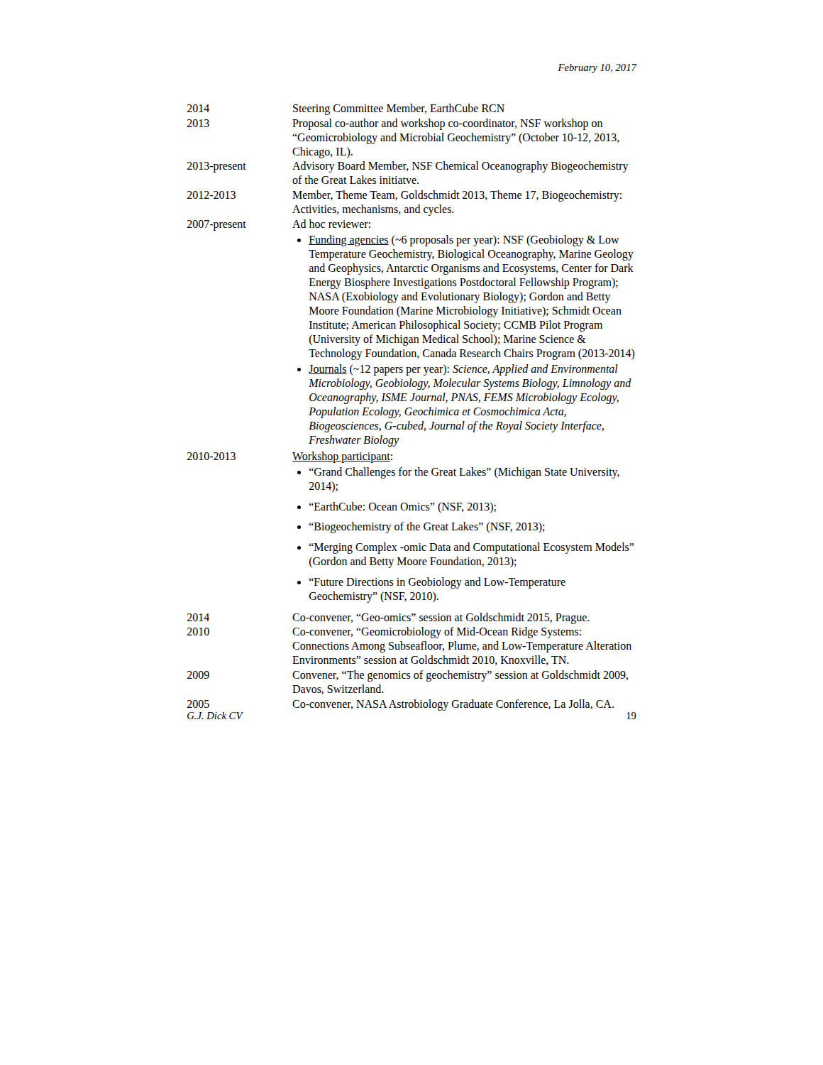February 10, 2017
| 2014 | Steering Committee Member, EarthCube RCN |
| 2013 | Proposal co-author and workshop co-coordinator, NSF workshop on “Geomicrobiology and Microbial Geochemistry” (October 10-12, 2013, Chicago, IL). |
| 2013-present | Advisory Board Member, NSF Chemical Oceanography Biogeochemistry of the Great Lakes initiatve. |
| 2012-2013 | Member, Theme Team, Goldschmidt 2013, Theme 17, Biogeochemistry: Activities, mechanisms, and cycles. |
| 2007-present | Ad hoc reviewer: Funding agencies (~6 proposals per year): NSF (Geobiology & Low Temperature Geochemistry, Biological Oceanography, Marine Geology and Geophysics, Antarctic Organisms and Ecosystems, Center for Dark Energy Biosphere Investigations Postdoctoral Fellowship Program); NASA (Exobiology and Evolutionary Biology); Gordon and Betty Moore Foundation (Marine Microbiology Initiative); Schmidt Ocean Institute; American Philosophical Society; CCMB Pilot Program (University of Michigan Medical School); Marine Science & Technology Foundation, Canada Research Chairs Program (2013-2014) Journals (~12 papers per year): Science, Applied and Environmental Microbiology, Geobiology, Molecular Systems Biology, Limnology and Oceanography, ISME Journal, PNAS, FEMS Microbiology Ecology, Population Ecology, Geochimica et Cosmochimica Acta, Biogeosciences, G-cubed, Journal of the Royal Society Interface, Freshwater Biology |
| 2010-2013 | Workshop participant : “Grand Challenges for the Great Lakes” (Michigan State University, 2014); “EarthCube: Ocean Omics” (NSF, 2013); “Biogeochemistry of the Great Lakes” (NSF, 2013); “Merging Complex -omic Data and Computational Ecosystem Models” (Gordon and Betty Moore Foundation, 2013); “Future Directions in Geobiology and Low-Temperature Geochemistry” (NSF, 2010). |
| 2014 | Co-convener, “Geo-omics” session at Goldschmidt 2015, Prague. |
| 2010 | Co-convener, “Geomicrobiology of Mid-Ocean Ridge Systems: Connections Among Subseafloor, Plume, and Low-Temperature Alteration Environments” session at Goldschmidt 2010, Knoxville, TN. |
| 2009 | Convener, “The genomics of geochemistry” session at Goldschmidt 2009, Davos, Switzerland. |
| 2005 | Co-convener, NASA Astrobiology Graduate Conference, La Jolla, CA. |
G.J. Dick CV 19